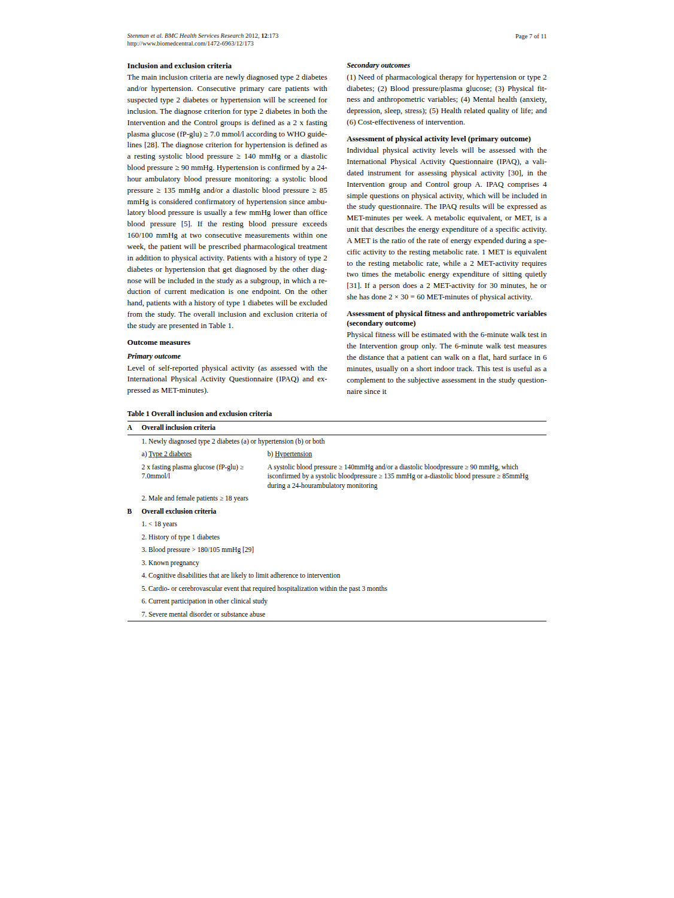Stenman et al. BMC Health Services Research 2012, 12:173
http://www.biomedcentral.com/1472-6963/12/173
Page 7 of 11
Inclusion and exclusion criteria
The main inclusion criteria are newly diagnosed type 2 diabetes and/or hypertension. Consecutive primary care patients with suspected type 2 diabetes or hypertension will be screened for inclusion. The diagnose criterion for type 2 diabetes in both the Intervention and the Control groups is defined as a 2 x fasting plasma glucose (fP-glu) ≥ 7.0 mmol/l according to WHO guidelines [28]. The diagnose criterion for hypertension is defined as a resting systolic blood pressure ≥ 140 mmHg or a diastolic blood pressure ≥ 90 mmHg. Hypertension is confirmed by a 24-hour ambulatory blood pressure monitoring: a systolic blood pressure ≥ 135 mmHg and/or a diastolic blood pressure ≥ 85 mmHg is considered confirmatory of hypertension since ambulatory blood pressure is usually a few mmHg lower than office blood pressure [5]. If the resting blood pressure exceeds 160/100 mmHg at two consecutive measurements within one week, the patient will be prescribed pharmacological treatment in addition to physical activity. Patients with a history of type 2 diabetes or hypertension that get diagnosed by the other diagnose will be included in the study as a subgroup, in which a reduction of current medication is one endpoint. On the other hand, patients with a history of type 1 diabetes will be excluded from the study. The overall inclusion and exclusion criteria of the study are presented in Table 1.
Outcome measures
Primary outcome
Level of self-reported physical activity (as assessed with the International Physical Activity Questionnaire (IPAQ) and expressed as MET-minutes).
Secondary outcomes
(1) Need of pharmacological therapy for hypertension or type 2 diabetes; (2) Blood pressure/plasma glucose; (3) Physical fitness and anthropometric variables; (4) Mental health (anxiety, depression, sleep, stress); (5) Health related quality of life; and (6) Cost-effectiveness of intervention.
Assessment of physical activity level (primary outcome)
Individual physical activity levels will be assessed with the International Physical Activity Questionnaire (IPAQ), a validated instrument for assessing physical activity [30], in the Intervention group and Control group A. IPAQ comprises 4 simple questions on physical activity, which will be included in the study questionnaire. The IPAQ results will be expressed as MET-minutes per week. A metabolic equivalent, or MET, is a unit that describes the energy expenditure of a specific activity. A MET is the ratio of the rate of energy expended during a specific activity to the resting metabolic rate. 1 MET is equivalent to the resting metabolic rate, while a 2 MET-activity requires two times the metabolic energy expenditure of sitting quietly [31]. If a person does a 2 MET-activity for 30 minutes, he or she has done 2 × 30 = 60 MET-minutes of physical activity.
Assessment of physical fitness and anthropometric variables (secondary outcome)
Physical fitness will be estimated with the 6-minute walk test in the Intervention group only. The 6-minute walk test measures the distance that a patient can walk on a flat, hard surface in 6 minutes, usually on a short indoor track. This test is useful as a complement to the subjective assessment in the study questionnaire since it
Table 1 Overall inclusion and exclusion criteria
| A | Overall inclusion criteria |
| --- | --- |
| | 1. Newly diagnosed type 2 diabetes (a) or hypertension (b) or both |
| | a) Type 2 diabetes | b) Hypertension |
| | 2 x fasting plasma glucose (fP-glu) ≥ 7.0mmol/l | A systolic blood pressure ≥ 140mmHg and/or a diastolic bloodpressure ≥ 90 mmHg, which isconfirmed by a systolic bloodpressure ≥ 135 mmHg or a-diastolic blood pressure ≥ 85mmHg during a 24-hourambulatory monitoring |
| | 2. Male and female patients ≥ 18 years |
| B | Overall exclusion criteria |
| | 1. < 18 years |
| | 2. History of type 1 diabetes |
| | 3. Blood pressure > 180/105 mmHg [29] |
| | 3. Known pregnancy |
| | 4. Cognitive disabilities that are likely to limit adherence to intervention |
| | 5. Cardio- or cerebrovascular event that required hospitalization within the past 3 months |
| | 6. Current participation in other clinical study |
| | 7. Severe mental disorder or substance abuse |